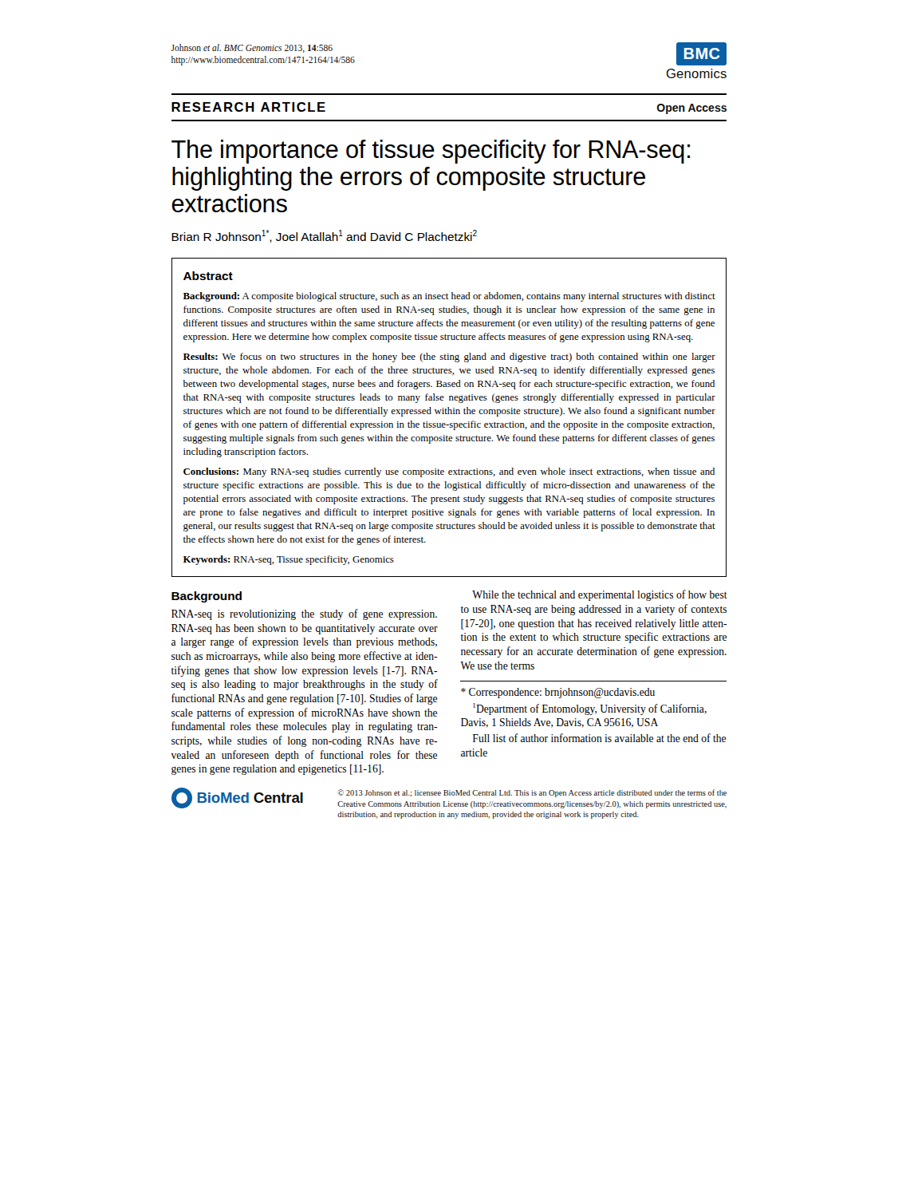Johnson et al. BMC Genomics 2013, 14:586
http://www.biomedcentral.com/1471-2164/14/586
BMC Genomics
Research article
Open Access
The importance of tissue specificity for RNA-seq: highlighting the errors of composite structure extractions
Brian R Johnson1*, Joel Atallah1 and David C Plachetzki2
Abstract
Background: A composite biological structure, such as an insect head or abdomen, contains many internal structures with distinct functions. Composite structures are often used in RNA-seq studies, though it is unclear how expression of the same gene in different tissues and structures within the same structure affects the measurement (or even utility) of the resulting patterns of gene expression. Here we determine how complex composite tissue structure affects measures of gene expression using RNA-seq.
Results: We focus on two structures in the honey bee (the sting gland and digestive tract) both contained within one larger structure, the whole abdomen. For each of the three structures, we used RNA-seq to identify differentially expressed genes between two developmental stages, nurse bees and foragers. Based on RNA-seq for each structure-specific extraction, we found that RNA-seq with composite structures leads to many false negatives (genes strongly differentially expressed in particular structures which are not found to be differentially expressed within the composite structure). We also found a significant number of genes with one pattern of differential expression in the tissue-specific extraction, and the opposite in the composite extraction, suggesting multiple signals from such genes within the composite structure. We found these patterns for different classes of genes including transcription factors.
Conclusions: Many RNA-seq studies currently use composite extractions, and even whole insect extractions, when tissue and structure specific extractions are possible. This is due to the logistical difficultly of micro-dissection and unawareness of the potential errors associated with composite extractions. The present study suggests that RNA-seq studies of composite structures are prone to false negatives and difficult to interpret positive signals for genes with variable patterns of local expression. In general, our results suggest that RNA-seq on large composite structures should be avoided unless it is possible to demonstrate that the effects shown here do not exist for the genes of interest.
Keywords: RNA-seq, Tissue specificity, Genomics
Background
RNA-seq is revolutionizing the study of gene expression. RNA-seq has been shown to be quantitatively accurate over a larger range of expression levels than previous methods, such as microarrays, while also being more effective at identifying genes that show low expression levels [1-7]. RNA-seq is also leading to major breakthroughs in the study of functional RNAs and gene regulation [7-10]. Studies of large scale patterns of expression of microRNAs have shown the fundamental roles these molecules play in regulating transcripts, while studies of long non-coding RNAs have revealed an unforeseen depth of functional roles for these genes in gene regulation and epigenetics [11-16].
While the technical and experimental logistics of how best to use RNA-seq are being addressed in a variety of contexts [17-20], one question that has received relatively little attention is the extent to which structure specific extractions are necessary for an accurate determination of gene expression. We use the terms
* Correspondence: brnjohnson@ucdavis.edu
1Department of Entomology, University of California, Davis, 1 Shields Ave, Davis, CA 95616, USA
Full list of author information is available at the end of the article
BioMed Central
© 2013 Johnson et al.; licensee BioMed Central Ltd. This is an Open Access article distributed under the terms of the Creative Commons Attribution License (http://creativecommons.org/licenses/by/2.0), which permits unrestricted use, distribution, and reproduction in any medium, provided the original work is properly cited.